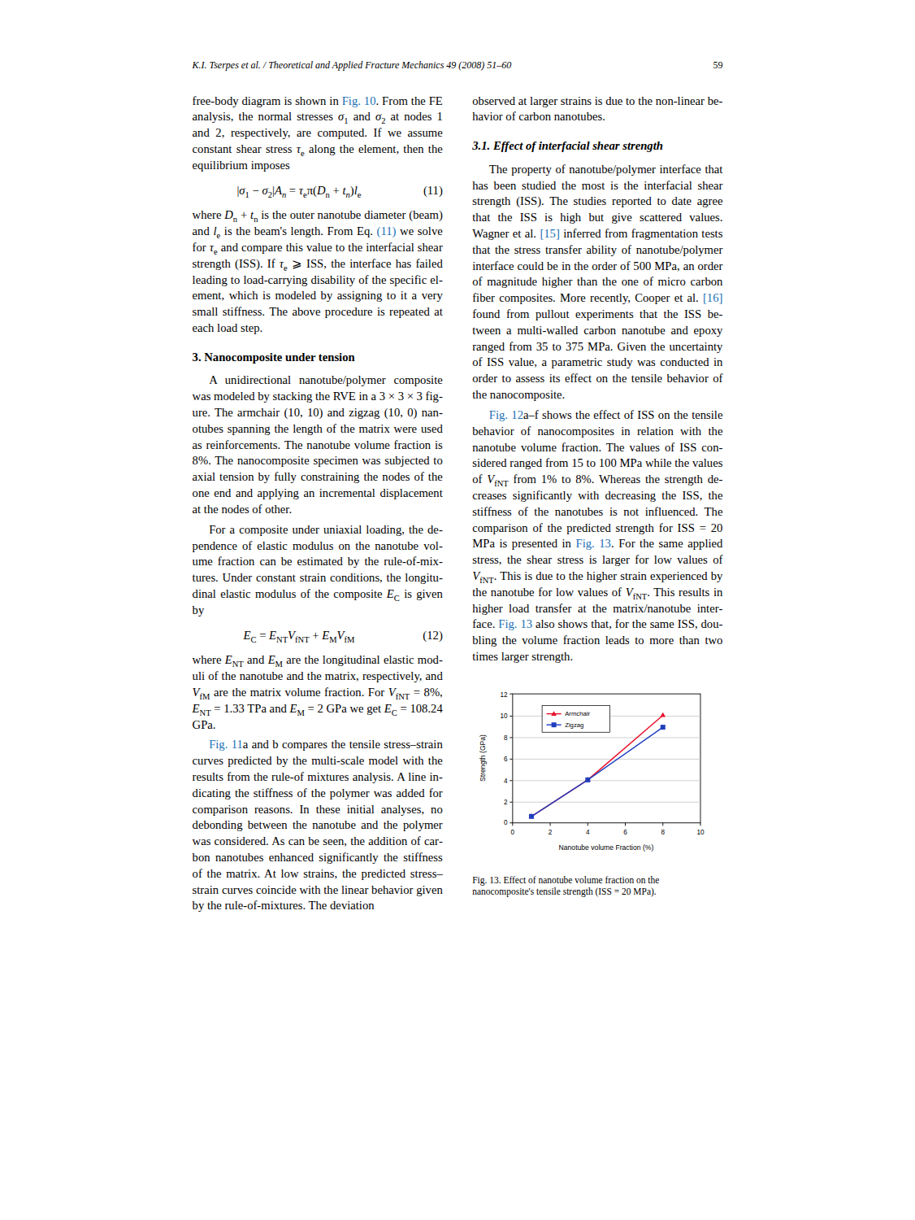K.I. Tserpes et al. / Theoretical and Applied Fracture Mechanics 49 (2008) 51–60 59
free-body diagram is shown in Fig. 10. From the FE analysis, the normal stresses σ1 and σ2 at nodes 1 and 2, respectively, are computed. If we assume constant shear stress τe along the element, then the equilibrium imposes
|σ1 − σ2|An = τeπ(Dn + tn)le (11)
where Dn + tn is the outer nanotube diameter (beam) and le is the beam's length. From Eq. (11) we solve for τe and compare this value to the interfacial shear strength (ISS). If τe ⩾ ISS, the interface has failed leading to load-carrying disability of the specific element, which is modeled by assigning to it a very small stiffness. The above procedure is repeated at each load step.
3. Nanocomposite under tension
A unidirectional nanotube/polymer composite was modeled by stacking the RVE in a 3 × 3 × 3 figure. The armchair (10, 10) and zigzag (10, 0) nanotubes spanning the length of the matrix were used as reinforcements. The nanotube volume fraction is 8%. The nanocomposite specimen was subjected to axial tension by fully constraining the nodes of the one end and applying an incremental displacement at the nodes of other.
For a composite under uniaxial loading, the dependence of elastic modulus on the nanotube volume fraction can be estimated by the rule-of-mixtures. Under constant strain conditions, the longitudinal elastic modulus of the composite EC is given by
EC = ENTVfNT + EMVfM (12)
where ENT and EM are the longitudinal elastic moduli of the nanotube and the matrix, respectively, and VfM are the matrix volume fraction. For VfNT = 8%, ENT = 1.33 TPa and EM = 2 GPa we get EC = 108.24 GPa.
Fig. 11a and b compares the tensile stress–strain curves predicted by the multi-scale model with the results from the rule-of mixtures analysis. A line indicating the stiffness of the polymer was added for comparison reasons. In these initial analyses, no debonding between the nanotube and the polymer was considered. As can be seen, the addition of carbon nanotubes enhanced significantly the stiffness of the matrix. At low strains, the predicted stress–strain curves coincide with the linear behavior given by the rule-of-mixtures. The deviation
observed at larger strains is due to the non-linear behavior of carbon nanotubes.
3.1. Effect of interfacial shear strength
The property of nanotube/polymer interface that has been studied the most is the interfacial shear strength (ISS). The studies reported to date agree that the ISS is high but give scattered values. Wagner et al. [15] inferred from fragmentation tests that the stress transfer ability of nanotube/polymer interface could be in the order of 500 MPa, an order of magnitude higher than the one of micro carbon fiber composites. More recently, Cooper et al. [16] found from pullout experiments that the ISS between a multi-walled carbon nanotube and epoxy ranged from 35 to 375 MPa. Given the uncertainty of ISS value, a parametric study was conducted in order to assess its effect on the tensile behavior of the nanocomposite.
Fig. 12a–f shows the effect of ISS on the tensile behavior of nanocomposites in relation with the nanotube volume fraction. The values of ISS considered ranged from 15 to 100 MPa while the values of VfNT from 1% to 8%. Whereas the strength decreases significantly with decreasing the ISS, the stiffness of the nanotubes is not influenced. The comparison of the predicted strength for ISS = 20 MPa is presented in Fig. 13. For the same applied stress, the shear stress is larger for low values of VfNT. This is due to the higher strain experienced by the nanotube for low values of VfNT. This results in higher load transfer at the matrix/nanotube interface. Fig. 13 also shows that, for the same ISS, doubling the volume fraction leads to more than two times larger strength.
0 2 4 6 8 10 12 0 2 4 6 8 10 Nanotube volume Fraction (%) Strength (GPa) Armchair Zigzag
Fig. 13. Effect of nanotube volume fraction on the nanocomposite's tensile strength (ISS = 20 MPa).